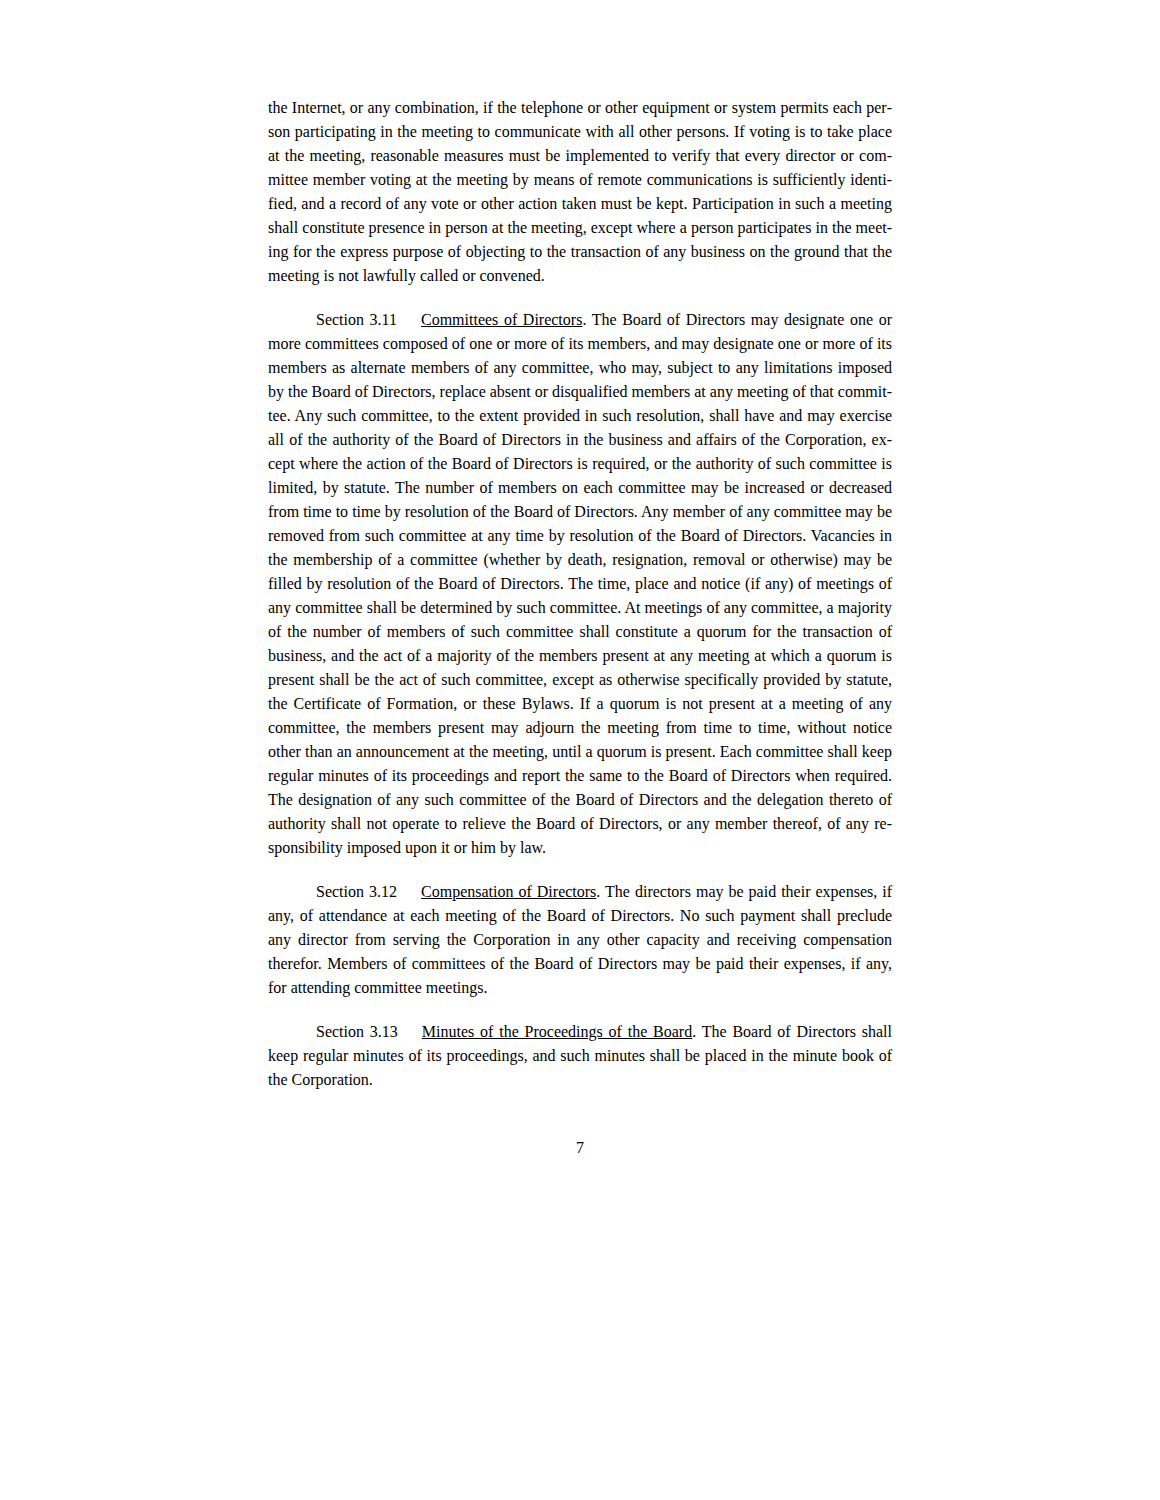the Internet, or any combination, if the telephone or other equipment or system permits each person participating in the meeting to communicate with all other persons. If voting is to take place at the meeting, reasonable measures must be implemented to verify that every director or committee member voting at the meeting by means of remote communications is sufficiently identified, and a record of any vote or other action taken must be kept. Participation in such a meeting shall constitute presence in person at the meeting, except where a person participates in the meeting for the express purpose of objecting to the transaction of any business on the ground that the meeting is not lawfully called or convened.
Section 3.11 Committees of Directors. The Board of Directors may designate one or more committees composed of one or more of its members, and may designate one or more of its members as alternate members of any committee, who may, subject to any limitations imposed by the Board of Directors, replace absent or disqualified members at any meeting of that committee. Any such committee, to the extent provided in such resolution, shall have and may exercise all of the authority of the Board of Directors in the business and affairs of the Corporation, except where the action of the Board of Directors is required, or the authority of such committee is limited, by statute. The number of members on each committee may be increased or decreased from time to time by resolution of the Board of Directors. Any member of any committee may be removed from such committee at any time by resolution of the Board of Directors. Vacancies in the membership of a committee (whether by death, resignation, removal or otherwise) may be filled by resolution of the Board of Directors. The time, place and notice (if any) of meetings of any committee shall be determined by such committee. At meetings of any committee, a majority of the number of members of such committee shall constitute a quorum for the transaction of business, and the act of a majority of the members present at any meeting at which a quorum is present shall be the act of such committee, except as otherwise specifically provided by statute, the Certificate of Formation, or these Bylaws. If a quorum is not present at a meeting of any committee, the members present may adjourn the meeting from time to time, without notice other than an announcement at the meeting, until a quorum is present. Each committee shall keep regular minutes of its proceedings and report the same to the Board of Directors when required. The designation of any such committee of the Board of Directors and the delegation thereto of authority shall not operate to relieve the Board of Directors, or any member thereof, of any responsibility imposed upon it or him by law.
Section 3.12 Compensation of Directors. The directors may be paid their expenses, if any, of attendance at each meeting of the Board of Directors. No such payment shall preclude any director from serving the Corporation in any other capacity and receiving compensation therefor. Members of committees of the Board of Directors may be paid their expenses, if any, for attending committee meetings.
Section 3.13 Minutes of the Proceedings of the Board. The Board of Directors shall keep regular minutes of its proceedings, and such minutes shall be placed in the minute book of the Corporation.
7